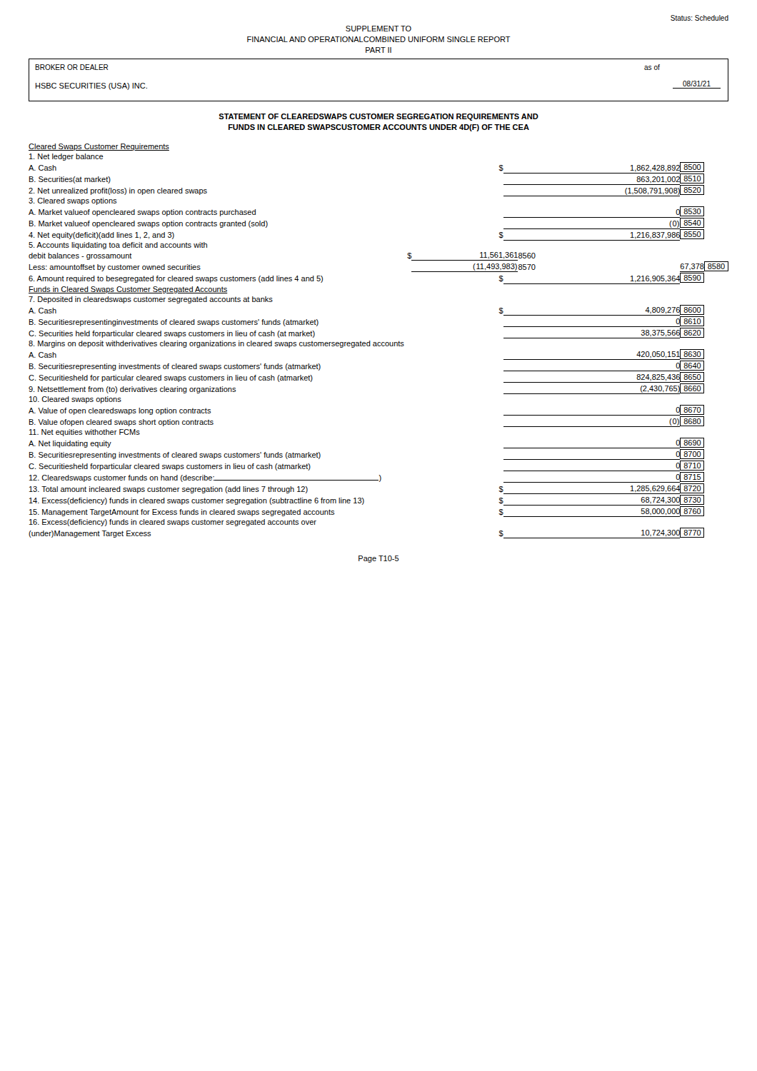Status: Scheduled
SUPPLEMENT TO
FINANCIAL AND OPERATIONALCOMBINED UNIFORM SINGLE REPORT
PART II
BROKER OR DEALER
HSBC SECURITIES (USA) INC.
as of 08/31/21
STATEMENT OF CLEAREDSWAPS CUSTOMER SEGREGATION REQUIREMENTS AND
FUNDS IN CLEARED SWAPSCUSTOMER ACCOUNTS UNDER 4D(F) OF THE CEA
| Cleared Swaps Customer Requirements |
| 1. Net ledger balance | | | |
| A. Cash | $ | 1,862,428,892 | 8500 |
| B. Securities (at market) | | 863,201,002 | 8510 |
| 2. Net unrealized profit (loss) in open cleared swaps | | (1,508,791,908) | 8520 |
| 3. Cleared swaps options | | | |
| A. Market value of open cleared swaps option contracts purchased | | 0 | 8530 |
| B. Market value of open cleared swaps option contracts granted (sold) | | ( 0 ) | 8540 |
| 4. Net equity (deficit) (add lines 1, 2, and 3) | $ | 1,216,837,986 | 8550 |
| 5. Accounts liquidating to a deficit and accounts with | | | |
| debit balances - gross amount | $ | 11,561,361 | 8560 | | | |
| Less: amount offset by customer owned securities | | ( 11,493,983 ) | 8570 | | 67,378 | 8580 |
| 6. Amount required to be segregated for cleared swaps customers (add lines 4 and 5) | $ | 1,216,905,364 | 8590 |
| Funds in Cleared Swaps Customer Segregated Accounts |
| 7. Deposited in cleared swaps customer segregated accounts at banks | | | |
| A. Cash | $ | 4,809,276 | 8600 |
| B. Securities representing investments of cleared swaps customers' funds (at market) | | 0 | 8610 |
| C. Securities held for particular cleared swaps customers in lieu of cash (at market) | | 38,375,566 | 8620 |
| 8. Margins on deposit with derivatives clearing organizations in cleared swaps customer segregated accounts | | | |
| A. Cash | | 420,050,151 | 8630 |
| B. Securities representing investments of cleared swaps customers' funds (at market) | | 0 | 8640 |
| C. Securities held for particular cleared swaps customers in lieu of cash (at market) | | 824,825,436 | 8650 |
| 9. Net settlement from (to) derivatives clearing organizations | | (2,430,765) | 8660 |
| 10. Cleared swaps options | | | |
| A. Value of open cleared swaps long option contracts | | 0 | 8670 |
| B. Value of open cleared swaps short option contracts | | ( 0 ) | 8680 |
| 11. Net equities with other FCMs | | | |
| A. Net liquidating equity | | 0 | 8690 |
| B. Securities representing investments of cleared swaps customers' funds (at market) | | 0 | 8700 |
| C. Securities held for particular cleared swaps customers in lieu of cash (at market) | | 0 | 8710 |
| 12. Cleared swaps customer funds on hand (describe: ) | | 0 | 8715 |
| 13. Total amount in cleared swaps customer segregation (add lines 7 through 12) | $ | 1,285,629,664 | 8720 |
| 14. Excess (deficiency) funds in cleared swaps customer segregation (subtract line 6 from line 13) | $ | 68,724,300 | 8730 |
| 15. Management Target Amount for Excess funds in cleared swaps segregated accounts | $ | 58,000,000 | 8760 |
| 16. Excess (deficiency) funds in cleared swaps customer segregated accounts over | | | |
| (under) Management Target Excess | $ | 10,724,300 | 8770 |
Page T10-5